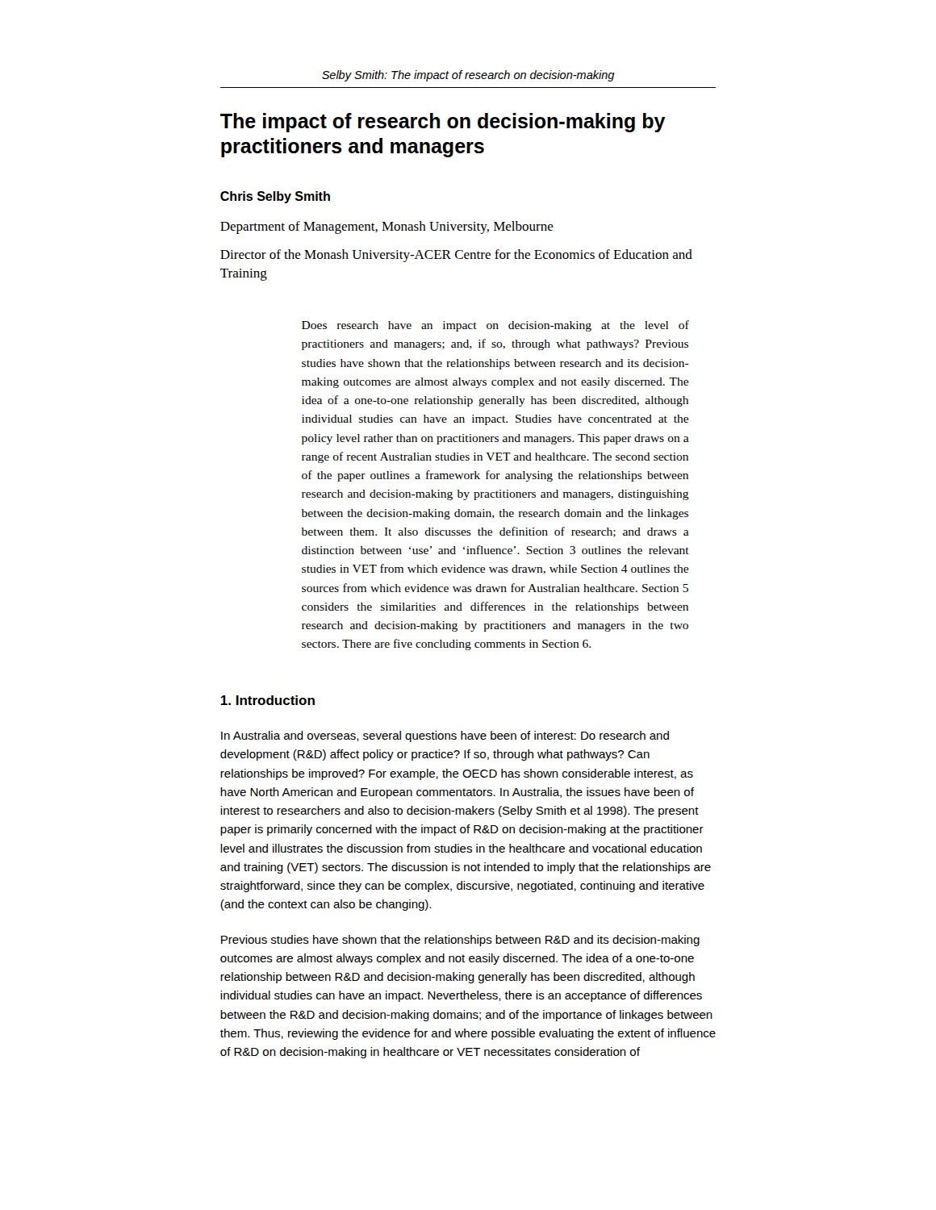Selby Smith: The impact of research on decision-making
The impact of research on decision-making by practitioners and managers
Chris Selby Smith
Department of Management, Monash University, Melbourne
Director of the Monash University-ACER Centre for the Economics of Education and Training
Does research have an impact on decision-making at the level of practitioners and managers; and, if so, through what pathways? Previous studies have shown that the relationships between research and its decision-making outcomes are almost always complex and not easily discerned. The idea of a one-to-one relationship generally has been discredited, although individual studies can have an impact. Studies have concentrated at the policy level rather than on practitioners and managers. This paper draws on a range of recent Australian studies in VET and healthcare. The second section of the paper outlines a framework for analysing the relationships between research and decision-making by practitioners and managers, distinguishing between the decision-making domain, the research domain and the linkages between them. It also discusses the definition of research; and draws a distinction between ‘use’ and ‘influence’. Section 3 outlines the relevant studies in VET from which evidence was drawn, while Section 4 outlines the sources from which evidence was drawn for Australian healthcare. Section 5 considers the similarities and differences in the relationships between research and decision-making by practitioners and managers in the two sectors. There are five concluding comments in Section 6.
1. Introduction
In Australia and overseas, several questions have been of interest: Do research and development (R&D) affect policy or practice? If so, through what pathways? Can relationships be improved? For example, the OECD has shown considerable interest, as have North American and European commentators. In Australia, the issues have been of interest to researchers and also to decision-makers (Selby Smith et al 1998). The present paper is primarily concerned with the impact of R&D on decision-making at the practitioner level and illustrates the discussion from studies in the healthcare and vocational education and training (VET) sectors. The discussion is not intended to imply that the relationships are straightforward, since they can be complex, discursive, negotiated, continuing and iterative (and the context can also be changing).
Previous studies have shown that the relationships between R&D and its decision-making outcomes are almost always complex and not easily discerned. The idea of a one-to-one relationship between R&D and decision-making generally has been discredited, although individual studies can have an impact. Nevertheless, there is an acceptance of differences between the R&D and decision-making domains; and of the importance of linkages between them. Thus, reviewing the evidence for and where possible evaluating the extent of influence of R&D on decision-making in healthcare or VET necessitates consideration of